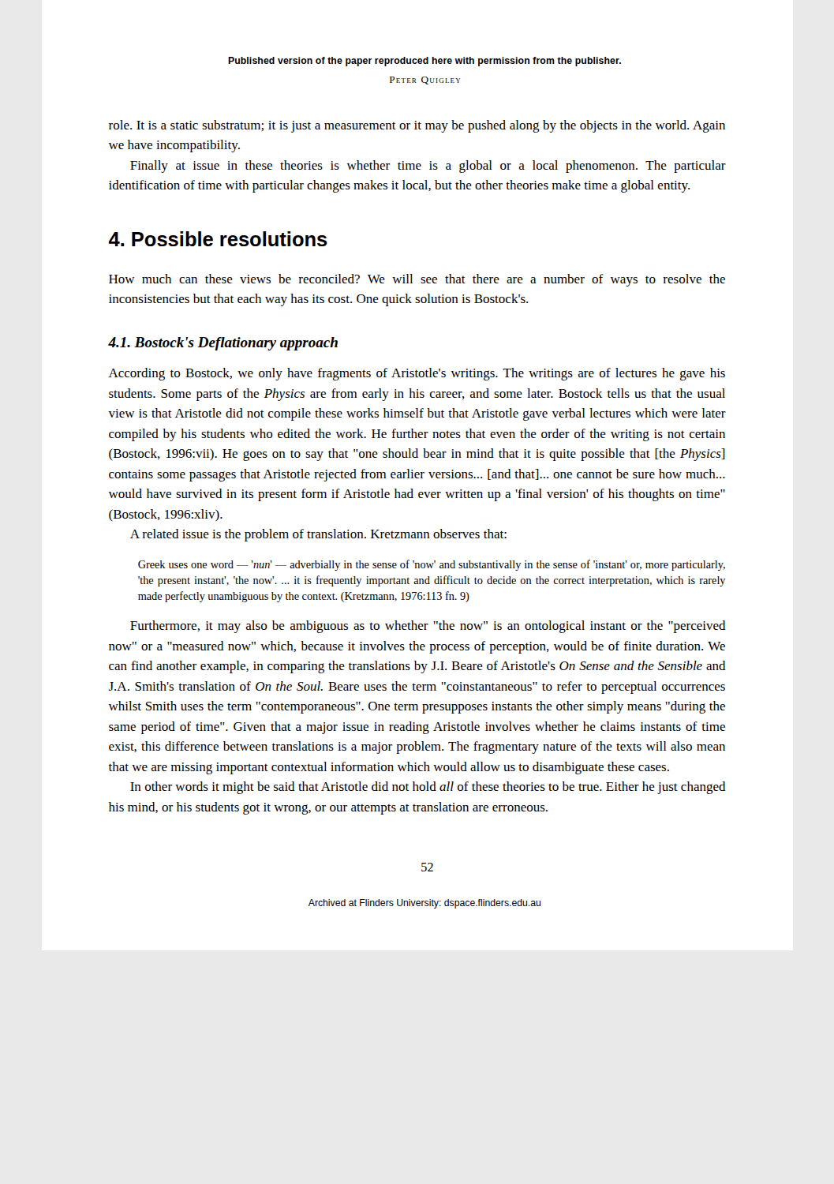Published version of the paper reproduced here with permission from the publisher.
Peter Quigley
role. It is a static substratum; it is just a measurement or it may be pushed along by the objects in the world. Again we have incompatibility.
Finally at issue in these theories is whether time is a global or a local phenomenon. The particular identification of time with particular changes makes it local, but the other theories make time a global entity.
4. Possible resolutions
How much can these views be reconciled? We will see that there are a number of ways to resolve the inconsistencies but that each way has its cost. One quick solution is Bostock's.
4.1. Bostock's Deflationary approach
According to Bostock, we only have fragments of Aristotle's writings. The writings are of lectures he gave his students. Some parts of the Physics are from early in his career, and some later. Bostock tells us that the usual view is that Aristotle did not compile these works himself but that Aristotle gave verbal lectures which were later compiled by his students who edited the work. He further notes that even the order of the writing is not certain (Bostock, 1996:vii). He goes on to say that "one should bear in mind that it is quite possible that [the Physics] contains some passages that Aristotle rejected from earlier versions... [and that]... one cannot be sure how much... would have survived in its present form if Aristotle had ever written up a 'final version' of his thoughts on time" (Bostock, 1996:xliv).
A related issue is the problem of translation. Kretzmann observes that:
Greek uses one word — 'nun' — adverbially in the sense of 'now' and substantivally in the sense of 'instant' or, more particularly, 'the present instant', 'the now'. ... it is frequently important and difficult to decide on the correct interpretation, which is rarely made perfectly unambiguous by the context. (Kretzmann, 1976:113 fn. 9)
Furthermore, it may also be ambiguous as to whether "the now" is an ontological instant or the "perceived now" or a "measured now" which, because it involves the process of perception, would be of finite duration. We can find another example, in comparing the translations by J.I. Beare of Aristotle's On Sense and the Sensible and J.A. Smith's translation of On the Soul. Beare uses the term "coinstantaneous" to refer to perceptual occurrences whilst Smith uses the term "contemporaneous". One term presupposes instants the other simply means "during the same period of time". Given that a major issue in reading Aristotle involves whether he claims instants of time exist, this difference between translations is a major problem. The fragmentary nature of the texts will also mean that we are missing important contextual information which would allow us to disambiguate these cases.
In other words it might be said that Aristotle did not hold all of these theories to be true. Either he just changed his mind, or his students got it wrong, or our attempts at translation are erroneous.
52
Archived at Flinders University: dspace.flinders.edu.au